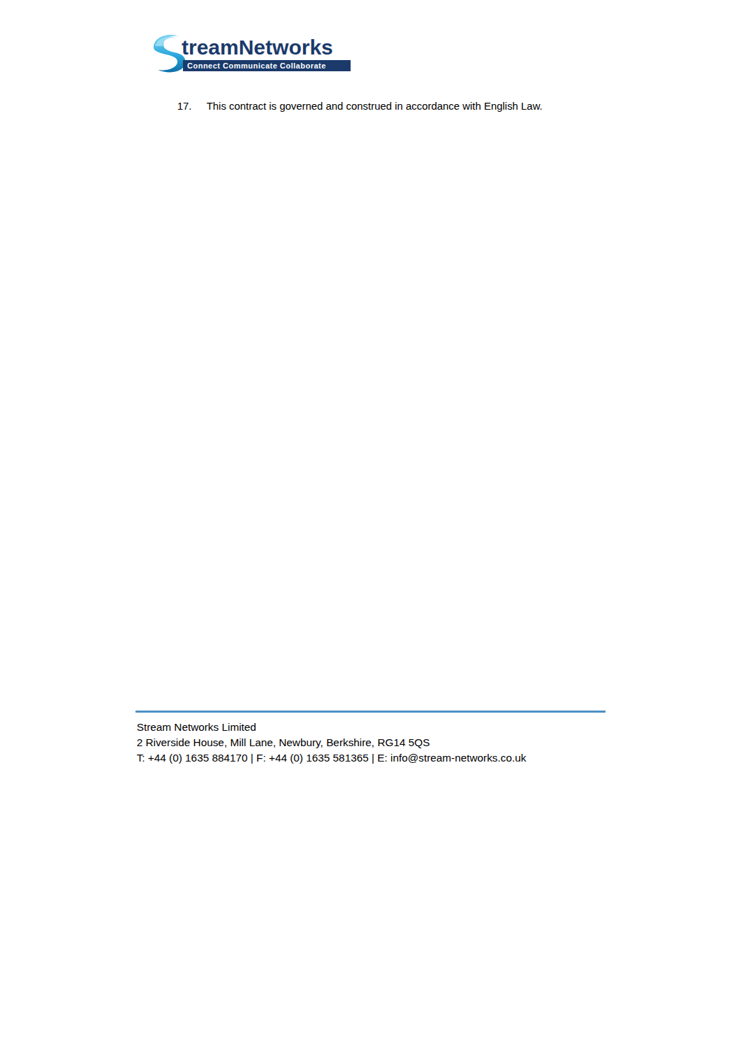treamNetworks Connect Communicate Collaborate
This contract is governed and construed in accordance with English Law.
Stream Networks Limited 2 Riverside House, Mill Lane, Newbury, Berkshire, RG14 5QS T: +44 (0) 1635 884170 | F: +44 (0) 1635 581365 | E: info@stream-networks.co.uk